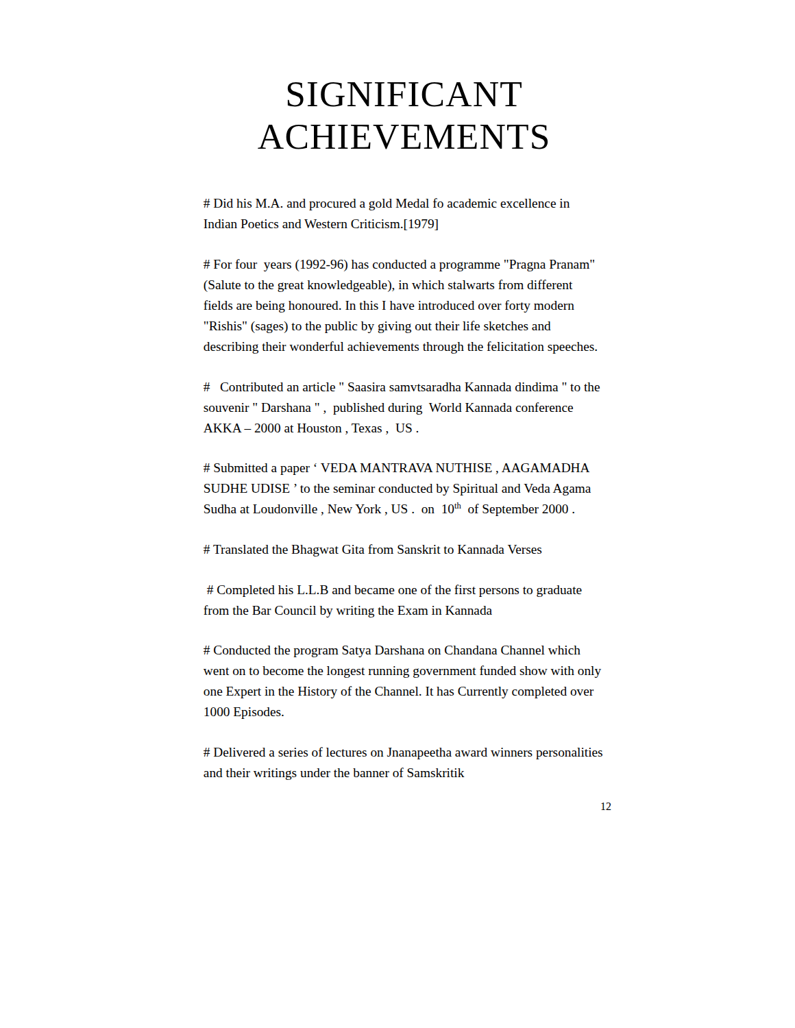SIGNIFICANT ACHIEVEMENTS
# Did his M.A. and procured a gold Medal fo academic excellence in Indian Poetics and Western Criticism.[1979]
# For four years (1992-96) has conducted a programme "Pragna Pranam" (Salute to the great knowledgeable), in which stalwarts from different fields are being honoured. In this I have introduced over forty modern "Rishis" (sages) to the public by giving out their life sketches and describing their wonderful achievements through the felicitation speeches.
# Contributed an article " Saasira samvtsaradha Kannada dindima " to the souvenir " Darshana " , published during World Kannada conference AKKA – 2000 at Houston , Texas , US .
# Submitted a paper ‘ VEDA MANTRAVA NUTHISE , AAGAMADHA SUDHE UDISE ’ to the seminar conducted by Spiritual and Veda Agama Sudha at Loudonville , New York , US . on 10th of September 2000 .
# Translated the Bhagwat Gita from Sanskrit to Kannada Verses
# Completed his L.L.B and became one of the first persons to graduate from the Bar Council by writing the Exam in Kannada
# Conducted the program Satya Darshana on Chandana Channel which went on to become the longest running government funded show with only one Expert in the History of the Channel. It has Currently completed over 1000 Episodes.
# Delivered a series of lectures on Jnanapeetha award winners personalities and their writings under the banner of Samskritik
12